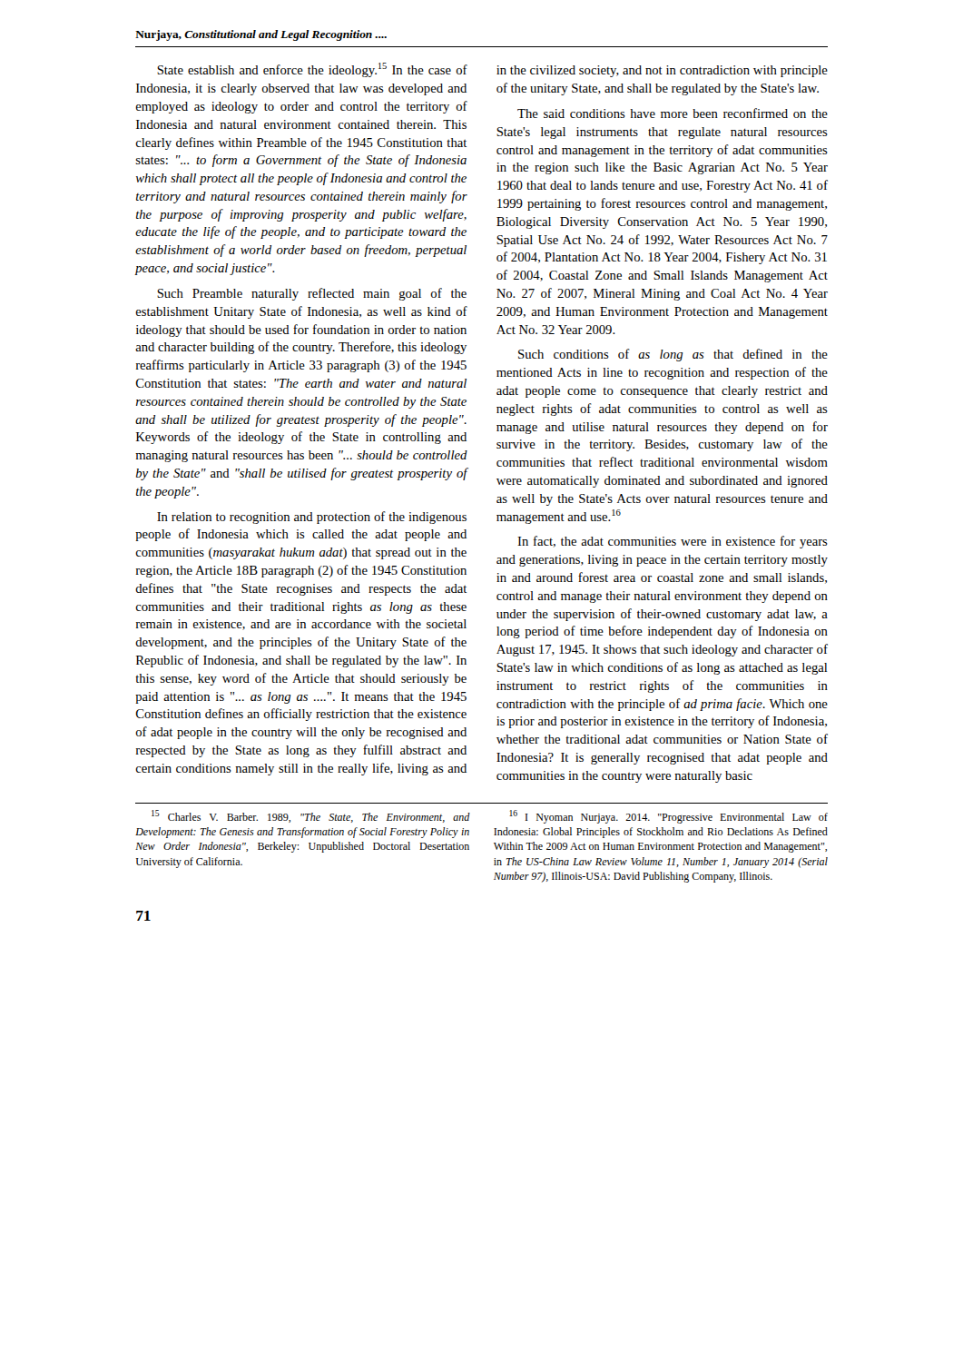Nurjaya, Constitutional and Legal Recognition ....
State establish and enforce the ideology.15 In the case of Indonesia, it is clearly observed that law was developed and employed as ideology to order and control the territory of Indonesia and natural environment contained therein. This clearly defines within Preamble of the 1945 Constitution that states: "... to form a Government of the State of Indonesia which shall protect all the people of Indonesia and control the territory and natural resources contained therein mainly for the purpose of improving prosperity and public welfare, educate the life of the people, and to participate toward the establishment of a world order based on freedom, perpetual peace, and social justice".
Such Preamble naturally reflected main goal of the establishment Unitary State of Indonesia, as well as kind of ideology that should be used for foundation in order to nation and character building of the country. Therefore, this ideology reaffirms particularly in Article 33 paragraph (3) of the 1945 Constitution that states: "The earth and water and natural resources contained therein should be controlled by the State and shall be utilized for greatest prosperity of the people". Keywords of the ideology of the State in controlling and managing natural resources has been "... should be controlled by the State" and "shall be utilised for greatest prosperity of the people".
In relation to recognition and protection of the indigenous people of Indonesia which is called the adat people and communities (masyarakat hukum adat) that spread out in the region, the Article 18B paragraph (2) of the 1945 Constitution defines that "the State recognises and respects the adat communities and their traditional rights as long as these remain in existence, and are in accordance with the societal development, and the principles of the Unitary State of the Republic of Indonesia, and shall be regulated by the law". In this sense, key word of the Article that should seriously be paid attention is "... as long as ....". It means that the 1945 Constitution defines an officially restriction that the existence of adat people in the country will the only be recognised and respected by the State as long as they fulfill abstract and certain conditions namely still in the really life, living as and in the civilized society, and not in contradiction with principle of the unitary State, and shall be regulated by the State's law.
The said conditions have more been reconfirmed on the State's legal instruments that regulate natural resources control and management in the territory of adat communities in the region such like the Basic Agrarian Act No. 5 Year 1960 that deal to lands tenure and use, Forestry Act No. 41 of 1999 pertaining to forest resources control and management, Biological Diversity Conservation Act No. 5 Year 1990, Spatial Use Act No. 24 of 1992, Water Resources Act No. 7 of 2004, Plantation Act No. 18 Year 2004, Fishery Act No. 31 of 2004, Coastal Zone and Small Islands Management Act No. 27 of 2007, Mineral Mining and Coal Act No. 4 Year 2009, and Human Environment Protection and Management Act No. 32 Year 2009.
Such conditions of as long as that defined in the mentioned Acts in line to recognition and respection of the adat people come to consequence that clearly restrict and neglect rights of adat communities to control as well as manage and utilise natural resources they depend on for survive in the territory. Besides, customary law of the communities that reflect traditional environmental wisdom were automatically dominated and subordinated and ignored as well by the State's Acts over natural resources tenure and management and use.16
In fact, the adat communities were in existence for years and generations, living in peace in the certain territory mostly in and around forest area or coastal zone and small islands, control and manage their natural environment they depend on under the supervision of their-owned customary adat law, a long period of time before independent day of Indonesia on August 17, 1945. It shows that such ideology and character of State's law in which conditions of as long as attached as legal instrument to restrict rights of the communities in contradiction with the principle of ad prima facie. Which one is prior and posterior in existence in the territory of Indonesia, whether the traditional adat communities or Nation State of Indonesia? It is generally recognised that adat people and communities in the country were naturally basic
15 Charles V. Barber. 1989, "The State, The Environment, and Development: The Genesis and Transformation of Social Forestry Policy in New Order Indonesia", Berkeley: Unpublished Doctoral Desertation University of California.
16 I Nyoman Nurjaya. 2014. "Progressive Environmental Law of Indonesia: Global Principles of Stockholm and Rio Declations As Defined Within The 2009 Act on Human Environment Protection and Management", in The US-China Law Review Volume 11, Number 1, January 2014 (Serial Number 97), Illinois-USA: David Publishing Company, Illinois.
71